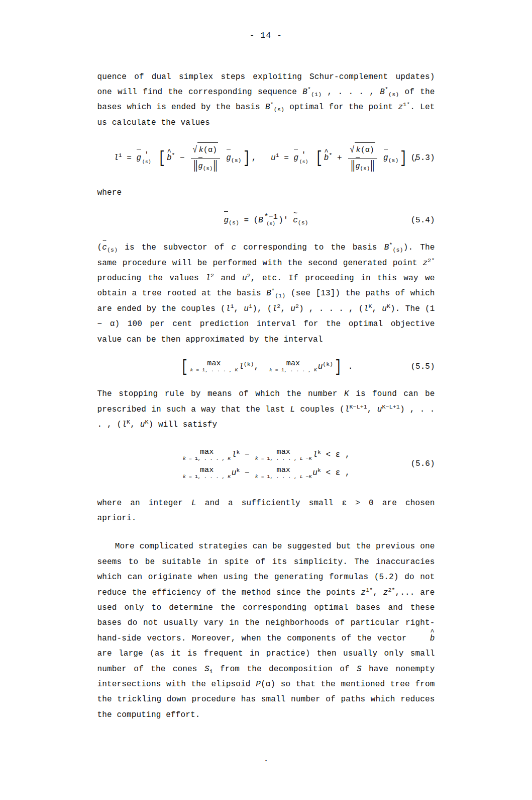- 14 -
quence of dual simplex steps exploiting Schur-complement updates) one will find the corresponding sequence B*(1) , . . . , B*(s) of the bases which is ended by the basis B*(s) optimal for the point z1*. Let us calculate the values
l1 = g′(s) [b* − √k(α)‖g(s)‖ g(s)], u1 = g′(s) [b* + √k(α)‖g(s)‖ g(s)] , (5.3)
where
g(s) = (B*−1(s))′ c(s) (5.4)
(c(s) is the subvector of c corresponding to the basis B*(s)). The same procedure will be performed with the second generated point z2* producing the values l2 and u2, etc. If proceeding in this way we obtain a tree rooted at the basis B*(1) (see [13]) the paths of which are ended by the couples (l1, u1), (l2, u2) , . . . , (lK, uK). The (1 − α) 100 per cent prediction interval for the optimal objective value can be then approximated by the interval
[max k = 1, . . . , K l(k), max k = 1, . . . , K u(k)] . (5.5)
The stopping rule by means of which the number K is found can be prescribed in such a way that the last L couples (lK−L+1, uK−L+1) , . . . , (lK, uK) will satisfy
max k = 1, . . . , K lk − max k = 1, . . . , L −K lk < ε ,
max k = 1, . . . , K uk − max k = 1, . . . , L −K uk < ε ,
(5.6)
where an integer L and a sufficiently small ε > 0 are chosen apriori.
More complicated strategies can be suggested but the previous one seems to be suitable in spite of its simplicity. The inaccuracies which can originate when using the generating formulas (5.2) do not reduce the efficiency of the method since the points z1*, z2*,... are used only to determine the corresponding optimal bases and these bases do not usually vary in the neighborhoods of particular right-hand-side vectors. Moreover, when the components of the vector b are large (as it is frequent in practice) then usually only small number of the cones Si from the decomposition of S have nonempty intersections with the elipsoid P(α) so that the mentioned tree from the trickling down procedure has small number of paths which reduces the computing effort.
.